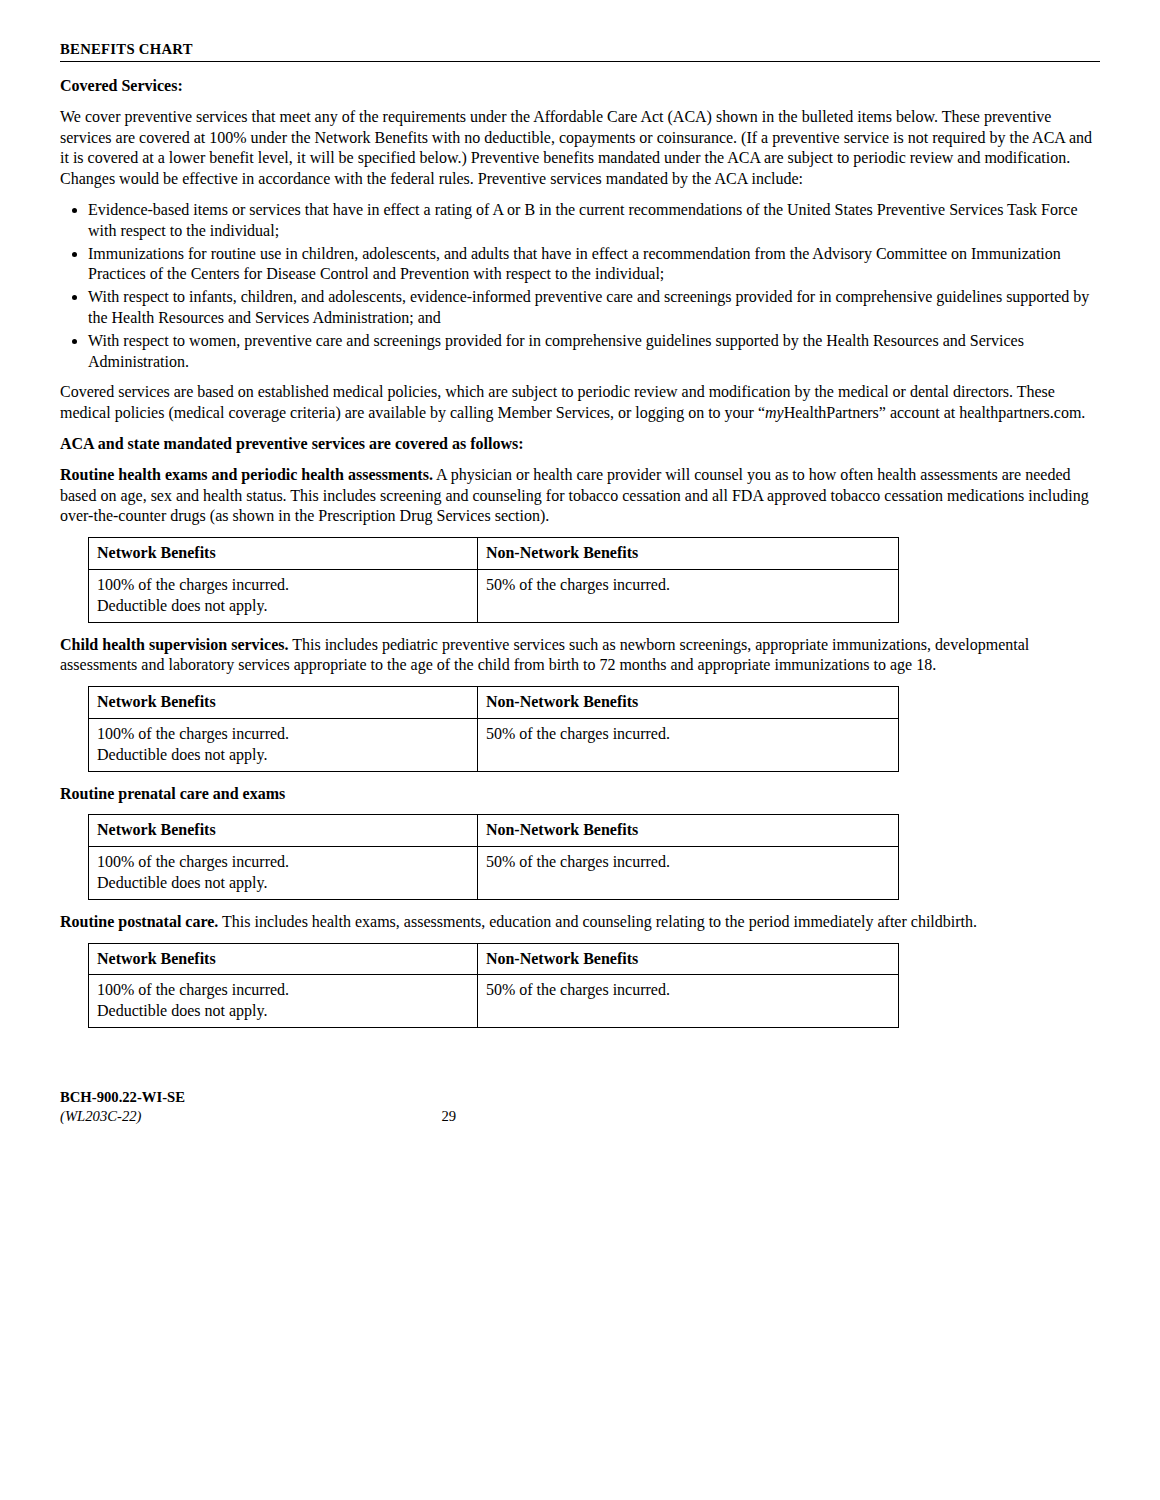BENEFITS CHART
Covered Services:
We cover preventive services that meet any of the requirements under the Affordable Care Act (ACA) shown in the bulleted items below. These preventive services are covered at 100% under the Network Benefits with no deductible, copayments or coinsurance. (If a preventive service is not required by the ACA and it is covered at a lower benefit level, it will be specified below.) Preventive benefits mandated under the ACA are subject to periodic review and modification. Changes would be effective in accordance with the federal rules. Preventive services mandated by the ACA include:
Evidence-based items or services that have in effect a rating of A or B in the current recommendations of the United States Preventive Services Task Force with respect to the individual;
Immunizations for routine use in children, adolescents, and adults that have in effect a recommendation from the Advisory Committee on Immunization Practices of the Centers for Disease Control and Prevention with respect to the individual;
With respect to infants, children, and adolescents, evidence-informed preventive care and screenings provided for in comprehensive guidelines supported by the Health Resources and Services Administration; and
With respect to women, preventive care and screenings provided for in comprehensive guidelines supported by the Health Resources and Services Administration.
Covered services are based on established medical policies, which are subject to periodic review and modification by the medical or dental directors. These medical policies (medical coverage criteria) are available by calling Member Services, or logging on to your “my HealthPartners” account at healthpartners.com.
ACA and state mandated preventive services are covered as follows:
Routine health exams and periodic health assessments. A physician or health care provider will counsel you as to how often health assessments are needed based on age, sex and health status. This includes screening and counseling for tobacco cessation and all FDA approved tobacco cessation medications including over-the-counter drugs (as shown in the Prescription Drug Services section).
| Network Benefits | Non-Network Benefits |
| --- | --- |
| 100% of the charges incurred. Deductible does not apply. | 50% of the charges incurred. |
Child health supervision services. This includes pediatric preventive services such as newborn screenings, appropriate immunizations, developmental assessments and laboratory services appropriate to the age of the child from birth to 72 months and appropriate immunizations to age 18.
| Network Benefits | Non-Network Benefits |
| --- | --- |
| 100% of the charges incurred. Deductible does not apply. | 50% of the charges incurred. |
Routine prenatal care and exams
| Network Benefits | Non-Network Benefits |
| --- | --- |
| 100% of the charges incurred. Deductible does not apply. | 50% of the charges incurred. |
Routine postnatal care. This includes health exams, assessments, education and counseling relating to the period immediately after childbirth.
| Network Benefits | Non-Network Benefits |
| --- | --- |
| 100% of the charges incurred. Deductible does not apply. | 50% of the charges incurred. |
BCH-900.22-WI-SE
(WL203C-22) 29